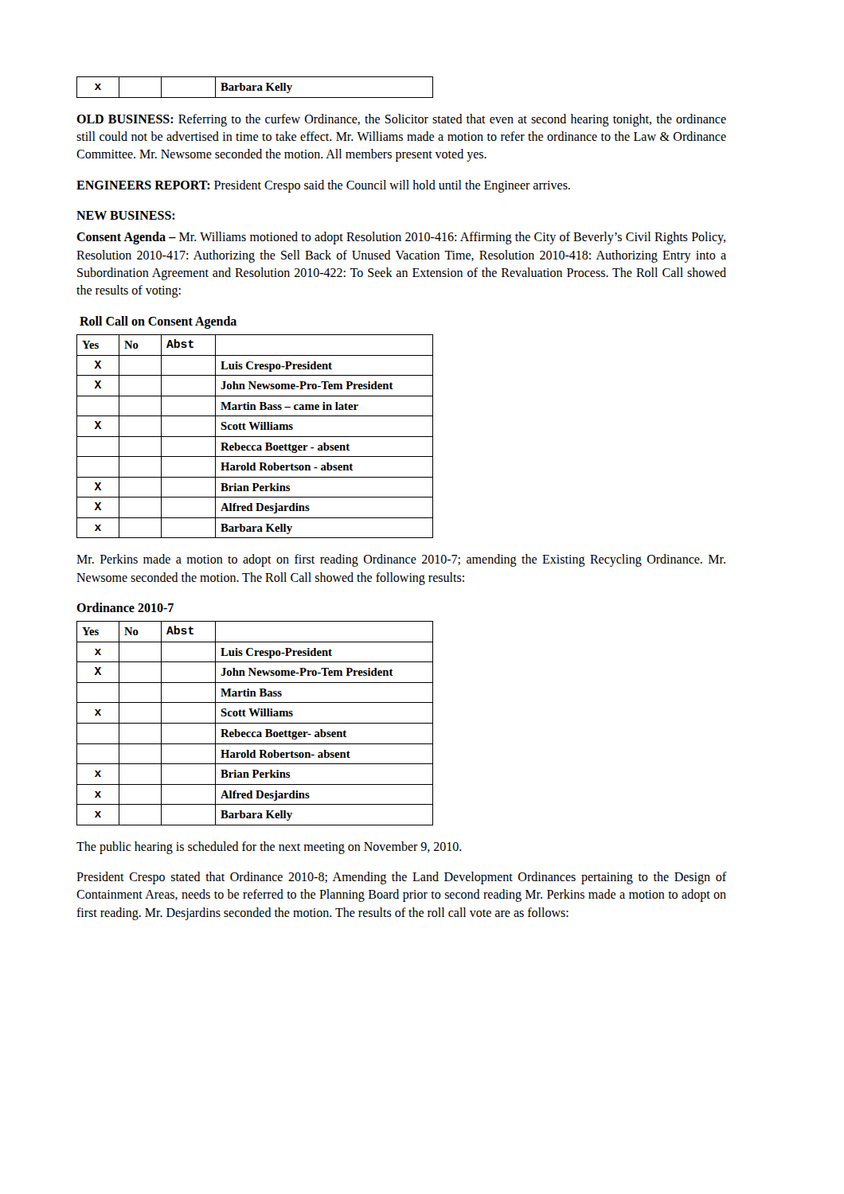| x | | | Barbara Kelly |
OLD BUSINESS: Referring to the curfew Ordinance, the Solicitor stated that even at second hearing tonight, the ordinance still could not be advertised in time to take effect. Mr. Williams made a motion to refer the ordinance to the Law & Ordinance Committee. Mr. Newsome seconded the motion. All members present voted yes.
ENGINEERS REPORT: President Crespo said the Council will hold until the Engineer arrives.
NEW BUSINESS:
Consent Agenda – Mr. Williams motioned to adopt Resolution 2010-416: Affirming the City of Beverly’s Civil Rights Policy, Resolution 2010-417: Authorizing the Sell Back of Unused Vacation Time, Resolution 2010-418: Authorizing Entry into a Subordination Agreement and Resolution 2010-422: To Seek an Extension of the Revaluation Process. The Roll Call showed the results of voting:
Roll Call on Consent Agenda
| Yes | No | Abst | |
| --- | --- | --- | --- |
| X | | | Luis Crespo-President |
| X | | | John Newsome-Pro-Tem President |
| | | | Martin Bass – came in later |
| X | | | Scott Williams |
| | | | Rebecca Boettger - absent |
| | | | Harold Robertson - absent |
| X | | | Brian Perkins |
| X | | | Alfred Desjardins |
| x | | | Barbara Kelly |
Mr. Perkins made a motion to adopt on first reading Ordinance 2010-7; amending the Existing Recycling Ordinance. Mr. Newsome seconded the motion. The Roll Call showed the following results:
Ordinance 2010-7
| Yes | No | Abst | |
| --- | --- | --- | --- |
| x | | | Luis Crespo-President |
| X | | | John Newsome-Pro-Tem President |
| | | | Martin Bass |
| x | | | Scott Williams |
| | | | Rebecca Boettger- absent |
| | | | Harold Robertson- absent |
| x | | | Brian Perkins |
| x | | | Alfred Desjardins |
| x | | | Barbara Kelly |
The public hearing is scheduled for the next meeting on November 9, 2010.
President Crespo stated that Ordinance 2010-8; Amending the Land Development Ordinances pertaining to the Design of Containment Areas, needs to be referred to the Planning Board prior to second reading Mr. Perkins made a motion to adopt on first reading. Mr. Desjardins seconded the motion. The results of the roll call vote are as follows: